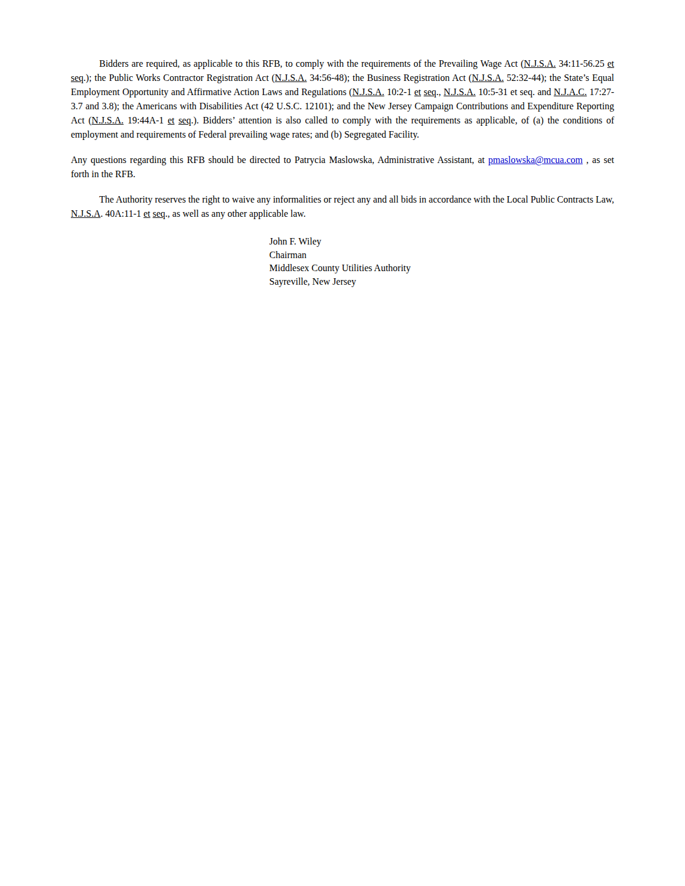Bidders are required, as applicable to this RFB, to comply with the requirements of the Prevailing Wage Act (N.J.S.A. 34:11-56.25 et seq.); the Public Works Contractor Registration Act (N.J.S.A. 34:56-48); the Business Registration Act (N.J.S.A. 52:32-44); the State’s Equal Employment Opportunity and Affirmative Action Laws and Regulations (N.J.S.A. 10:2-1 et seq., N.J.S.A. 10:5-31 et seq. and N.J.A.C. 17:27-3.7 and 3.8); the Americans with Disabilities Act (42 U.S.C. 12101); and the New Jersey Campaign Contributions and Expenditure Reporting Act (N.J.S.A. 19:44A-1 et seq.). Bidders’ attention is also called to comply with the requirements as applicable, of (a) the conditions of employment and requirements of Federal prevailing wage rates; and (b) Segregated Facility.
Any questions regarding this RFB should be directed to Patrycia Maslowska, Administrative Assistant, at pmaslowska@mcua.com , as set forth in the RFB.
The Authority reserves the right to waive any informalities or reject any and all bids in accordance with the Local Public Contracts Law, N.J.S.A. 40A:11-1 et seq., as well as any other applicable law.
John F. Wiley
Chairman
Middlesex County Utilities Authority
Sayreville, New Jersey